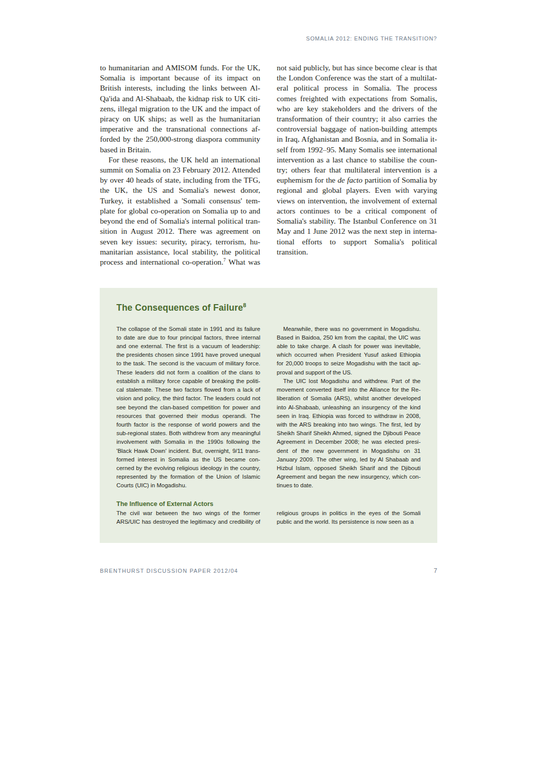Somalia 2012: Ending the Transition?
to humanitarian and AMISOM funds. For the UK, Somalia is important because of its impact on British interests, including the links between Al-Qa'ida and Al-Shabaab, the kidnap risk to UK citizens, illegal migration to the UK and the impact of piracy on UK ships; as well as the humanitarian imperative and the transnational connections afforded by the 250,000-strong diaspora community based in Britain.
For these reasons, the UK held an international summit on Somalia on 23 February 2012. Attended by over 40 heads of state, including from the TFG, the UK, the US and Somalia's newest donor, Turkey, it established a 'Somali consensus' template for global co-operation on Somalia up to and beyond the end of Somalia's internal political transition in August 2012. There was agreement on seven key issues: security, piracy, terrorism, humanitarian assistance, local stability, the political process and international co-operation.7 What was not said publicly, but has since become clear is that the London Conference was the start of a multilateral political process in Somalia. The process comes freighted with expectations from Somalis, who are key stakeholders and the drivers of the transformation of their country; it also carries the controversial baggage of nation-building attempts in Iraq, Afghanistan and Bosnia, and in Somalia itself from 1992–95. Many Somalis see international intervention as a last chance to stabilise the country; others fear that multilateral intervention is a euphemism for the de facto partition of Somalia by regional and global players. Even with varying views on intervention, the involvement of external actors continues to be a critical component of Somalia's stability. The Istanbul Conference on 31 May and 1 June 2012 was the next step in international efforts to support Somalia's political transition.
The Consequences of Failure8
The collapse of the Somali state in 1991 and its failure to date are due to four principal factors, three internal and one external. The first is a vacuum of leadership: the presidents chosen since 1991 have proved unequal to the task. The second is the vacuum of military force. These leaders did not form a coalition of the clans to establish a military force capable of breaking the political stalemate. These two factors flowed from a lack of vision and policy, the third factor. The leaders could not see beyond the clan-based competition for power and resources that governed their modus operandi. The fourth factor is the response of world powers and the sub-regional states. Both withdrew from any meaningful involvement with Somalia in the 1990s following the 'Black Hawk Down' incident. But, overnight, 9/11 transformed interest in Somalia as the US became concerned by the evolving religious ideology in the country, represented by the formation of the Union of Islamic Courts (UIC) in Mogadishu.
Meanwhile, there was no government in Mogadishu. Based in Baidoa, 250 km from the capital, the UIC was able to take charge. A clash for power was inevitable, which occurred when President Yusuf asked Ethiopia for 20,000 troops to seize Mogadishu with the tacit approval and support of the US.
The UIC lost Mogadishu and withdrew. Part of the movement converted itself into the Alliance for the Re-liberation of Somalia (ARS), whilst another developed into Al-Shabaab, unleashing an insurgency of the kind seen in Iraq. Ethiopia was forced to withdraw in 2008, with the ARS breaking into two wings. The first, led by Sheikh Sharif Sheikh Ahmed, signed the Djibouti Peace Agreement in December 2008; he was elected president of the new government in Mogadishu on 31 January 2009. The other wing, led by Al Shabaab and Hizbul Islam, opposed Sheikh Sharif and the Djibouti Agreement and began the new insurgency, which continues to date.
The Influence of External Actors
The civil war between the two wings of the former ARS/UIC has destroyed the legitimacy and credibility of religious groups in politics in the eyes of the Somali public and the world. Its persistence is now seen as a
Brenthurst Discussion Paper 2012/04 7